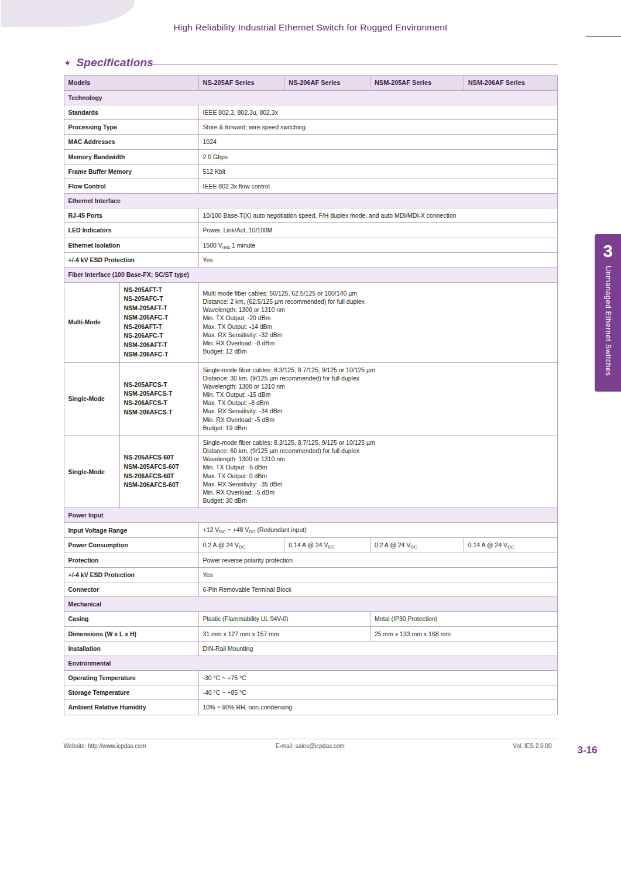High Reliability Industrial Ethernet Switch for Rugged Environment
3
Unmanaged Ethernet Switches
✦
Specifications
| Models | NS-205AF Series | NS-206AF Series | NSM-205AF Series | NSM-206AF Series |
| --- | --- | --- | --- | --- |
| Technology |
| Standards | IEEE 802.3, 802.3u, 802.3x |
| Processing Type | Store & forward; wire speed switching |
| MAC Addresses | 1024 |
| Memory Bandwidth | 2.0 Gbps |
| Frame Buffer Memory | 512 Kbit |
| Flow Control | IEEE 802.3x flow control |
| Ethernet Interface |
| RJ-45 Ports | 10/100 Base-T(X) auto negotiation speed, F/H duplex mode, and auto MDI/MDI-X connection |
| LED Indicators | Power, Link/Act, 10/100M |
| Ethernet Isolation | 1500 V rms 1 minute |
| +/-4 kV ESD Protection | Yes |
| Fiber Interface (100 Base-FX; SC/ST type) |
| Multi-Mode | NS-205AFT-T NS-205AFC-T NSM-205AFT-T NSM-205AFC-T NS-206AFT-T NS-206AFC-T NSM-206AFT-T NSM-206AFC-T | Multi mode fiber cables: 50/125, 62.5/125 or 100/140 µm Distance: 2 km, (62.5/125 µm recommended) for full duplex Wavelength: 1300 or 1310 nm Min. TX Output: -20 dBm Max. TX Output: -14 dBm Max. RX Sensitivity: -32 dBm Min. RX Overload: -8 dBm Budget: 12 dBm |
| Single-Mode | NS-205AFCS-T NSM-205AFCS-T NS-206AFCS-T NSM-206AFCS-T | Single-mode fiber cables: 8.3/125, 8.7/125, 9/125 or 10/125 µm Distance: 30 km, (9/125 µm recommended) for full duplex Wavelength: 1300 or 1310 nm Min. TX Output: -15 dBm Max. TX Output: -8 dBm Max. RX Sensitivity: -34 dBm Min. RX Overload: -5 dBm Budget: 19 dBm |
| Single-Mode | NS-205AFCS-60T NSM-205AFCS-60T NS-206AFCS-60T NSM-206AFCS-60T | Single-mode fiber cables: 8.3/125, 8.7/125, 9/125 or 10/125 µm Distance: 60 km, (9/125 µm recommended) for full duplex Wavelength: 1300 or 1310 nm Min. TX Output: -5 dBm Max. TX Output: 0 dBm Max. RX Sensitivity: -35 dBm Min. RX Overload: -5 dBm Budget: 30 dBm |
| Power Input |
| Input Voltage Range | +12 V DC ~ +48 V DC (Redundant input) |
| Power Consumption | 0.2 A @ 24 V DC | 0.14 A @ 24 V DC | 0.2 A @ 24 V DC | 0.14 A @ 24 V DC |
| Protection | Power reverse polarity protection |
| +/-4 kV ESD Protection | Yes |
| Connector | 6-Pin Removable Terminal Block |
| Mechanical |
| Casing | Plastic (Flammability UL 94V-0) | Metal (IP30 Protection) |
| Dimensions (W x L x H) | 31 mm x 127 mm x 157 mm | 25 mm x 133 mm x 168 mm |
| Installation | DIN-Rail Mounting |
| Environmental |
| Operating Temperature | -30 °C ~ +75 °C |
| Storage Temperature | -40 °C ~ +85 °C |
| Ambient Relative Humidity | 10% ~ 90% RH, non-condensing |
Website: http://www.icpdas.com
E-mail: sales@icpdas.com
Vol. IES 2.0.00
3-16